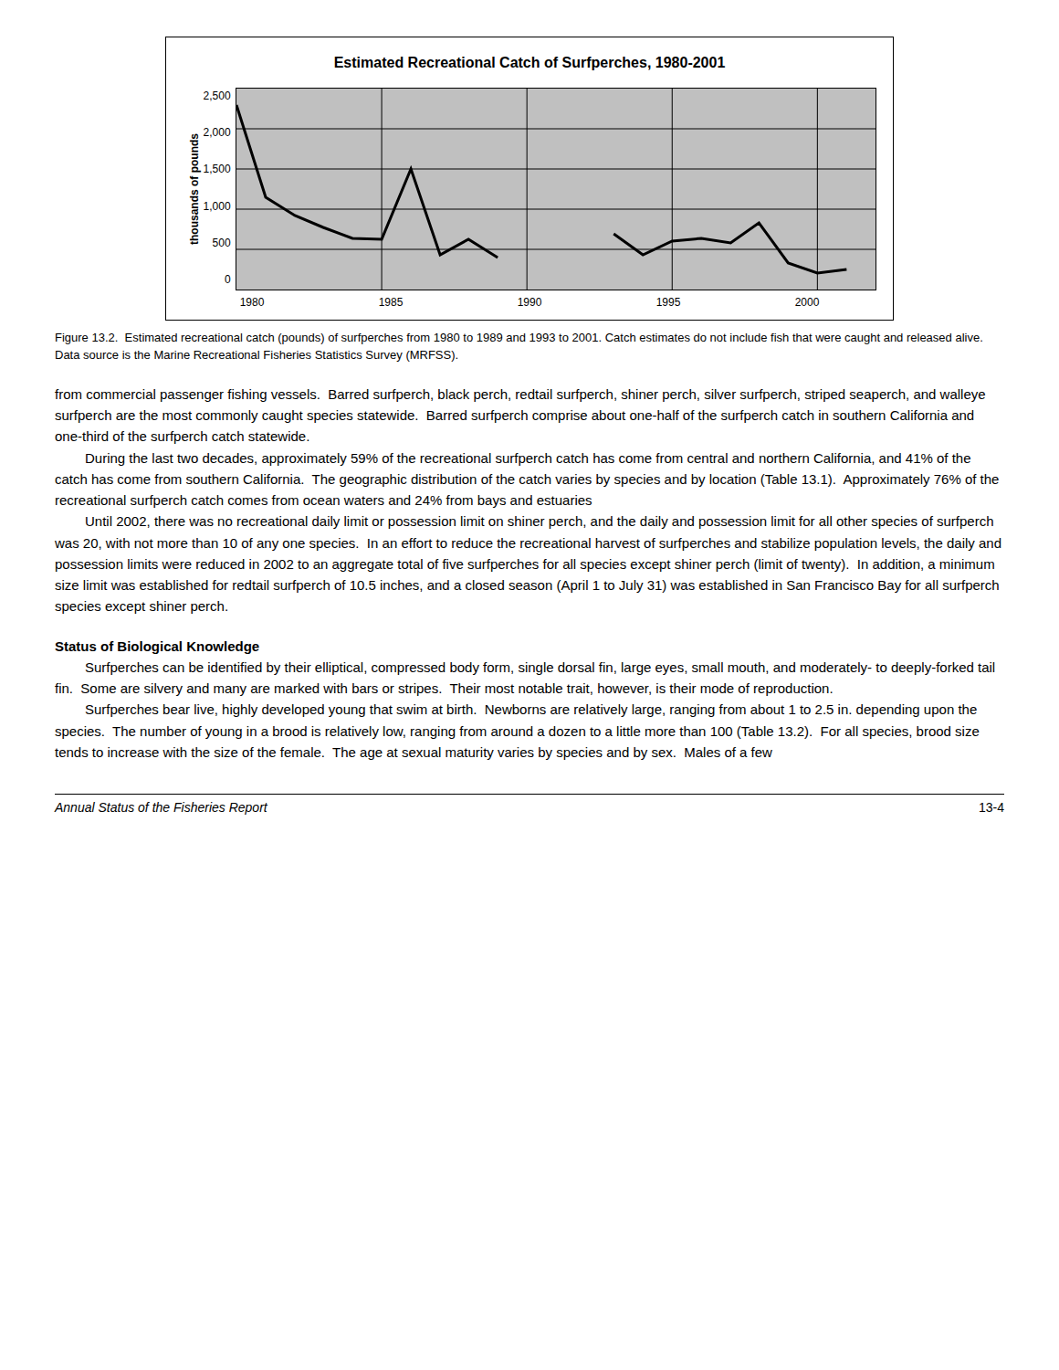Estimated Recreational Catch of Surfperches, 1980-2001
thousands of pounds
2,500 2,000 1,500 1,000 500 0
1980 1985 1990 1995 2000
Figure 13.2. Estimated recreational catch (pounds) of surfperches from 1980 to 1989 and 1993 to 2001. Catch estimates do not include fish that were caught and released alive. Data source is the Marine Recreational Fisheries Statistics Survey (MRFSS).
from commercial passenger fishing vessels. Barred surfperch, black perch, redtail surfperch, shiner perch, silver surfperch, striped seaperch, and walleye surfperch are the most commonly caught species statewide. Barred surfperch comprise about one-half of the surfperch catch in southern California and one-third of the surfperch catch statewide.
During the last two decades, approximately 59% of the recreational surfperch catch has come from central and northern California, and 41% of the catch has come from southern California. The geographic distribution of the catch varies by species and by location (Table 13.1). Approximately 76% of the recreational surfperch catch comes from ocean waters and 24% from bays and estuaries
Until 2002, there was no recreational daily limit or possession limit on shiner perch, and the daily and possession limit for all other species of surfperch was 20, with not more than 10 of any one species. In an effort to reduce the recreational harvest of surfperches and stabilize population levels, the daily and possession limits were reduced in 2002 to an aggregate total of five surfperches for all species except shiner perch (limit of twenty). In addition, a minimum size limit was established for redtail surfperch of 10.5 inches, and a closed season (April 1 to July 31) was established in San Francisco Bay for all surfperch species except shiner perch.
Status of Biological Knowledge
Surfperches can be identified by their elliptical, compressed body form, single dorsal fin, large eyes, small mouth, and moderately- to deeply-forked tail fin. Some are silvery and many are marked with bars or stripes. Their most notable trait, however, is their mode of reproduction.
Surfperches bear live, highly developed young that swim at birth. Newborns are relatively large, ranging from about 1 to 2.5 in. depending upon the species. The number of young in a brood is relatively low, ranging from around a dozen to a little more than 100 (Table 13.2). For all species, brood size tends to increase with the size of the female. The age at sexual maturity varies by species and by sex. Males of a few
Annual Status of the Fisheries Report 13-4